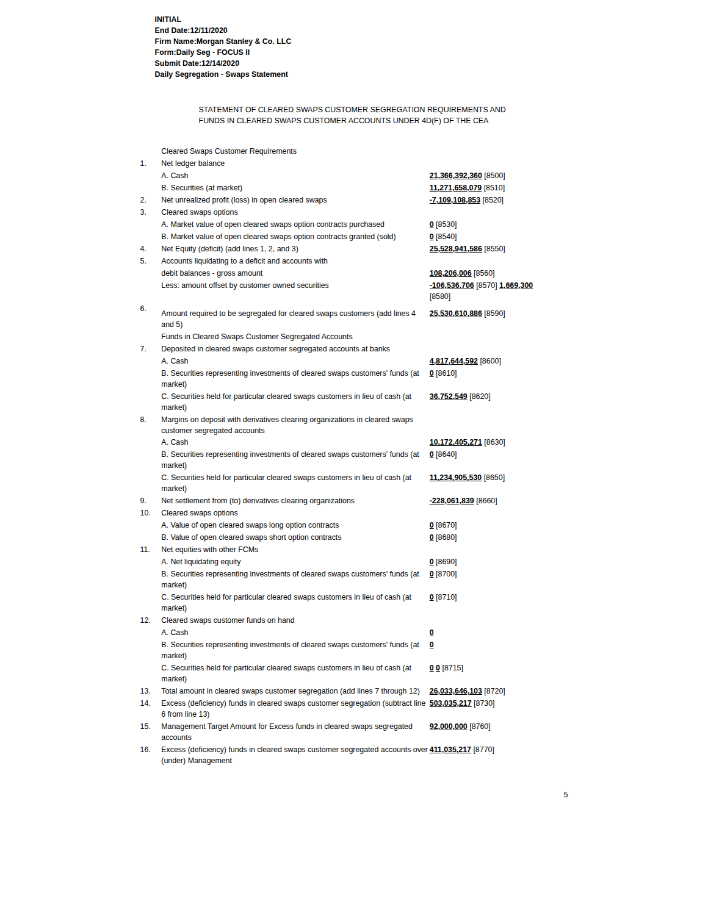INITIAL
End Date:12/11/2020
Firm Name:Morgan Stanley & Co. LLC
Form:Daily Seg - FOCUS II
Submit Date:12/14/2020
Daily Segregation - Swaps Statement
STATEMENT OF CLEARED SWAPS CUSTOMER SEGREGATION REQUIREMENTS AND
FUNDS IN CLEARED SWAPS CUSTOMER ACCOUNTS UNDER 4D(F) OF THE CEA
| | Cleared Swaps Customer Requirements | |
| 1. | Net ledger balance | |
| | A. Cash | 21,366,392,360 [8500] |
| | B. Securities (at market) | 11,271,658,079 [8510] |
| 2. | Net unrealized profit (loss) in open cleared swaps | -7,109,108,853 [8520] |
| 3. | Cleared swaps options | |
| | A. Market value of open cleared swaps option contracts purchased | 0 [8530] |
| | B. Market value of open cleared swaps option contracts granted (sold) | 0 [8540] |
| 4. | Net Equity (deficit) (add lines 1, 2, and 3) | 25,528,941,586 [8550] |
| 5. | Accounts liquidating to a deficit and accounts with | |
| | debit balances - gross amount | 108,206,006 [8560] |
| | Less: amount offset by customer owned securities | -106,536,706 [8570] 1,669,300 [8580] |
| 6. | Amount required to be segregated for cleared swaps customers (add lines 4 and 5) | 25,530,610,886 [8590] |
| | Funds in Cleared Swaps Customer Segregated Accounts | |
| 7. | Deposited in cleared swaps customer segregated accounts at banks | |
| | A. Cash | 4,817,644,592 [8600] |
| | B. Securities representing investments of cleared swaps customers' funds (at market) | 0 [8610] |
| | C. Securities held for particular cleared swaps customers in lieu of cash (at market) | 36,752,549 [8620] |
| 8. | Margins on deposit with derivatives clearing organizations in cleared swaps customer segregated accounts | |
| | A. Cash | 10,172,405,271 [8630] |
| | B. Securities representing investments of cleared swaps customers' funds (at market) | 0 [8640] |
| | C. Securities held for particular cleared swaps customers in lieu of cash (at market) | 11,234,905,530 [8650] |
| 9. | Net settlement from (to) derivatives clearing organizations | -228,061,839 [8660] |
| 10. | Cleared swaps options | |
| | A. Value of open cleared swaps long option contracts | 0 [8670] |
| | B. Value of open cleared swaps short option contracts | 0 [8680] |
| 11. | Net equities with other FCMs | |
| | A. Net liquidating equity | 0 [8690] |
| | B. Securities representing investments of cleared swaps customers' funds (at market) | 0 [8700] |
| | C. Securities held for particular cleared swaps customers in lieu of cash (at market) | 0 [8710] |
| 12. | Cleared swaps customer funds on hand | |
| | A. Cash | 0 |
| | B. Securities representing investments of cleared swaps customers' funds (at market) | 0 |
| | C. Securities held for particular cleared swaps customers in lieu of cash (at market) | 0 0 [8715] |
| 13. | Total amount in cleared swaps customer segregation (add lines 7 through 12) | 26,033,646,103 [8720] |
| 14. | Excess (deficiency) funds in cleared swaps customer segregation (subtract line 6 from line 13) | 503,035,217 [8730] |
| 15. | Management Target Amount for Excess funds in cleared swaps segregated accounts | 92,000,000 [8760] |
| 16. | Excess (deficiency) funds in cleared swaps customer segregated accounts over (under) Management | 411,035,217 [8770] |
5